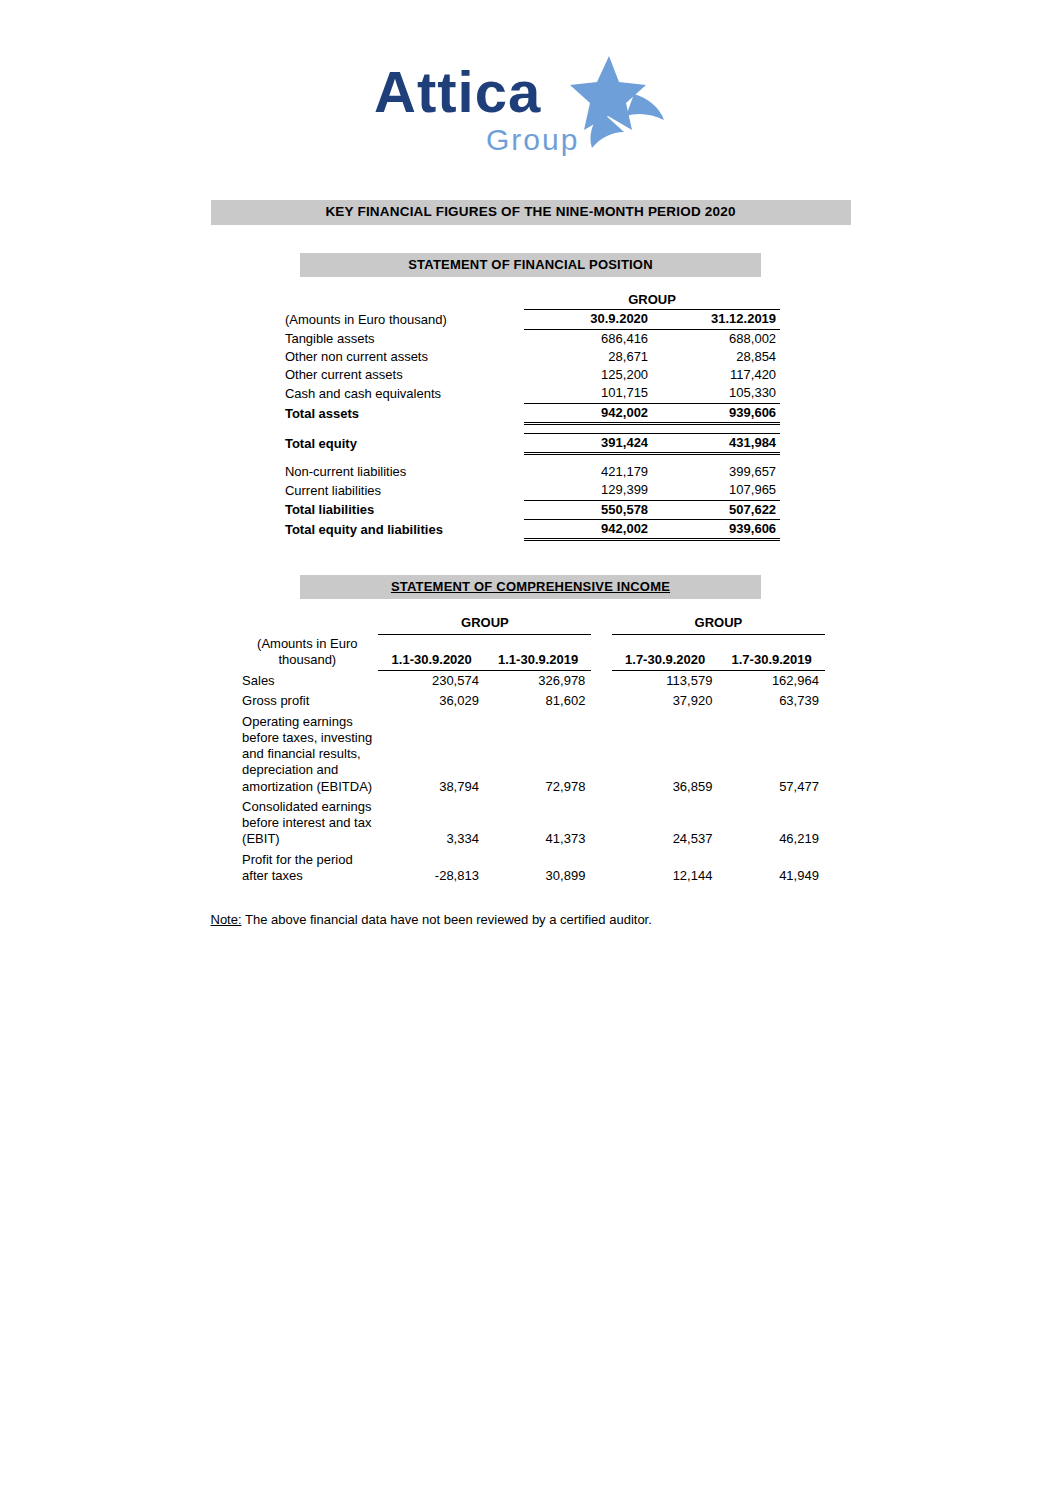Attica Group
KEY FINANCIAL FIGURES OF THE NINE-MONTH PERIOD 2020
STATEMENT OF FINANCIAL POSITION
| | GROUP |
| (Amounts in Euro thousand) | 30.9.2020 | 31.12.2019 |
| Tangible assets | 686,416 | 688,002 |
| Other non current assets | 28,671 | 28,854 |
| Other current assets | 125,200 | 117,420 |
| Cash and cash equivalents | 101,715 | 105,330 |
| Total assets | 942,002 | 939,606 |
| Total equity | 391,424 | 431,984 |
| Non-current liabilities | 421,179 | 399,657 |
| Current liabilities | 129,399 | 107,965 |
| Total liabilities | 550,578 | 507,622 |
| Total equity and liabilities | 942,002 | 939,606 |
STATEMENT OF COMPREHENSIVE INCOME
| | GROUP | | GROUP |
| (Amounts in Euro thousand) | 1.1-30.9.2020 | 1.1-30.9.2019 | | 1.7-30.9.2020 | 1.7-30.9.2019 |
| Sales | 230,574 | 326,978 | | 113,579 | 162,964 |
| Gross profit | 36,029 | 81,602 | | 37,920 | 63,739 |
| Operating earnings before taxes, investing and financial results, depreciation and amortization (EBITDA) | 38,794 | 72,978 | | 36,859 | 57,477 |
| Consolidated earnings before interest and tax (EBIT) | 3,334 | 41,373 | | 24,537 | 46,219 |
| Profit for the period after taxes | -28,813 | 30,899 | | 12,144 | 41,949 |
Note: The above financial data have not been reviewed by a certified auditor.